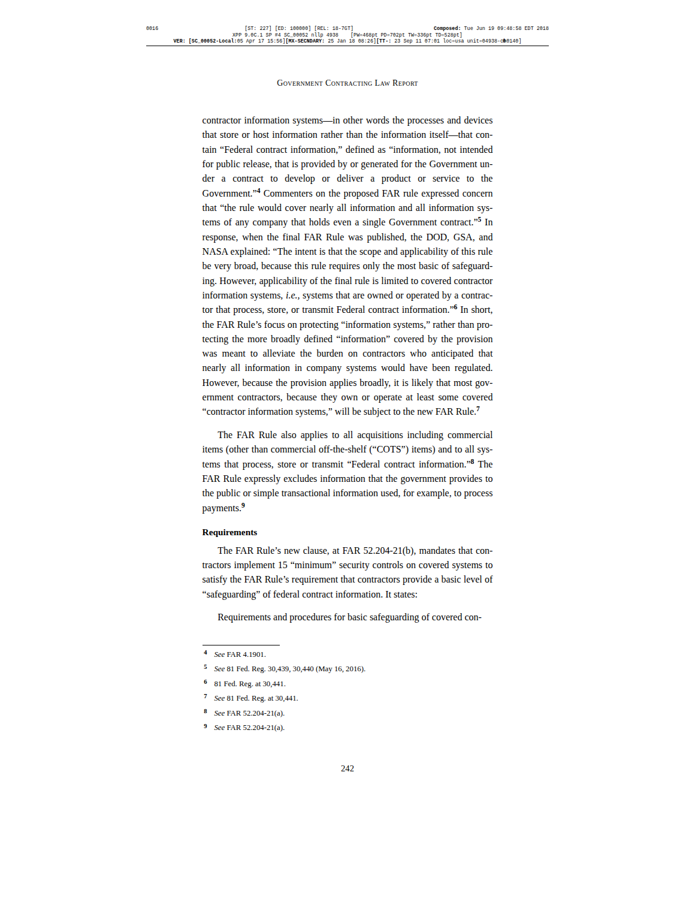0016 [ST: 227] [ED: 100000] [REL: 18-7GT] Composed: Tue Jun 19 09:48:58 EDT 2018
XPP 9.0C.1 SP #4 SC_00052 nllp 4938 [PW=468pt PD=702pt TW=336pt TD=528pt]
VER: [SC_00052-Local: 05 Apr 17 15:56][MX-SECNDARY: 25 Jan 18 08:26][TT-: 23 Sep 11 07:01 loc=usa unit=04938-ch0140] 0
Government Contracting Law Report
contractor information systems—in other words the processes and devices that store or host information rather than the information itself—that contain “Federal contract information,” defined as “information, not intended for public release, that is provided by or generated for the Government under a contract to develop or deliver a product or service to the Government.”4 Commenters on the proposed FAR rule expressed concern that “the rule would cover nearly all information and all information systems of any company that holds even a single Government contract.”5 In response, when the final FAR Rule was published, the DOD, GSA, and NASA explained: “The intent is that the scope and applicability of this rule be very broad, because this rule requires only the most basic of safeguarding. However, applicability of the final rule is limited to covered contractor information systems, i.e., systems that are owned or operated by a contractor that process, store, or transmit Federal contract information.”6 In short, the FAR Rule’s focus on protecting “information systems,” rather than protecting the more broadly defined “information” covered by the provision was meant to alleviate the burden on contractors who anticipated that nearly all information in company systems would have been regulated. However, because the provision applies broadly, it is likely that most government contractors, because they own or operate at least some covered “contractor information systems,” will be subject to the new FAR Rule.7
The FAR Rule also applies to all acquisitions including commercial items (other than commercial off-the-shelf (“COTS”) items) and to all systems that process, store or transmit “Federal contract information.”8 The FAR Rule expressly excludes information that the government provides to the public or simple transactional information used, for example, to process payments.9
Requirements
The FAR Rule’s new clause, at FAR 52.204-21(b), mandates that contractors implement 15 “minimum” security controls on covered systems to satisfy the FAR Rule’s requirement that contractors provide a basic level of “safeguarding” of federal contract information. It states:
Requirements and procedures for basic safeguarding of covered con-
4 See FAR 4.1901.
5 See 81 Fed. Reg. 30,439, 30,440 (May 16, 2016).
681 Fed. Reg. at 30,441.
7 See 81 Fed. Reg. at 30,441.
8 See FAR 52.204-21(a).
9 See FAR 52.204-21(a).
242